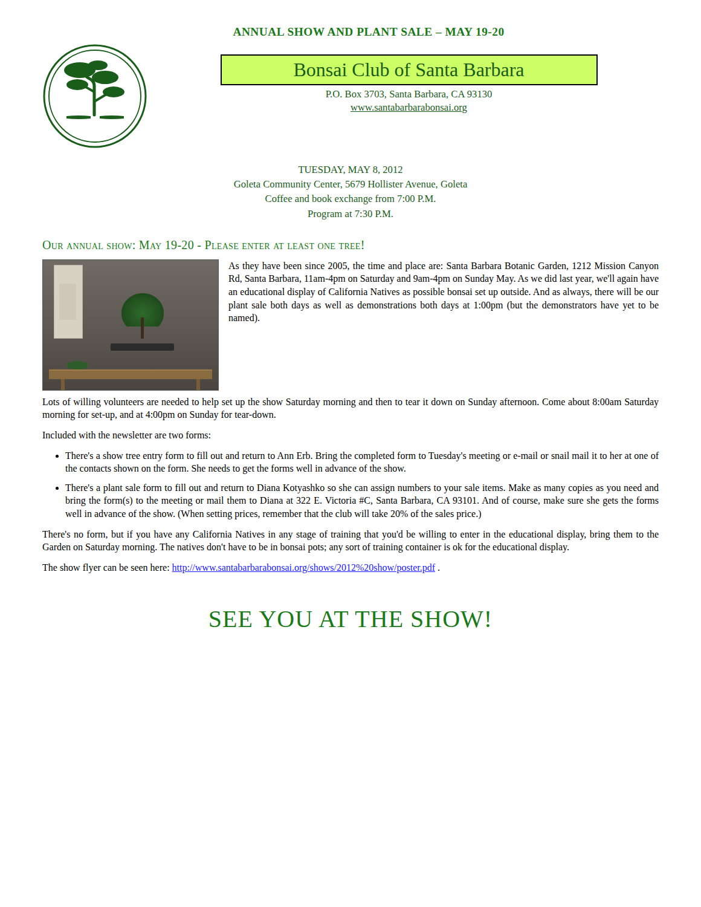ANNUAL SHOW AND PLANT SALE – MAY 19-20
Bonsai Club of Santa Barbara
P.O. Box 3703, Santa Barbara, CA 93130
www.santabarbarabonsai.org
TUESDAY, MAY 8, 2012
Goleta Community Center, 5679 Hollister Avenue, Goleta
Coffee and book exchange from 7:00 P.M.
Program at 7:30 P.M.
Our annual show: May 19-20 - Please enter at least one tree!
As they have been since 2005, the time and place are: Santa Barbara Botanic Garden, 1212 Mission Canyon Rd, Santa Barbara, 11am-4pm on Saturday and 9am-4pm on Sunday May. As we did last year, we'll again have an educational display of California Natives as possible bonsai set up outside. And as always, there will be our plant sale both days as well as demonstrations both days at 1:00pm (but the demonstrators have yet to be named).
Lots of willing volunteers are needed to help set up the show Saturday morning and then to tear it down on Sunday afternoon. Come about 8:00am Saturday morning for set-up, and at 4:00pm on Sunday for tear-down.
Included with the newsletter are two forms:
There's a show tree entry form to fill out and return to Ann Erb. Bring the completed form to Tuesday's meeting or e-mail or snail mail it to her at one of the contacts shown on the form. She needs to get the forms well in advance of the show.
There's a plant sale form to fill out and return to Diana Kotyashko so she can assign numbers to your sale items. Make as many copies as you need and bring the form(s) to the meeting or mail them to Diana at 322 E. Victoria #C, Santa Barbara, CA 93101. And of course, make sure she gets the forms well in advance of the show. (When setting prices, remember that the club will take 20% of the sales price.)
There's no form, but if you have any California Natives in any stage of training that you'd be willing to enter in the educational display, bring them to the Garden on Saturday morning. The natives don't have to be in bonsai pots; any sort of training container is ok for the educational display.
The show flyer can be seen here: http://www.santabarbarabonsai.org/shows/2012%20show/poster.pdf .
SEE YOU AT THE SHOW!